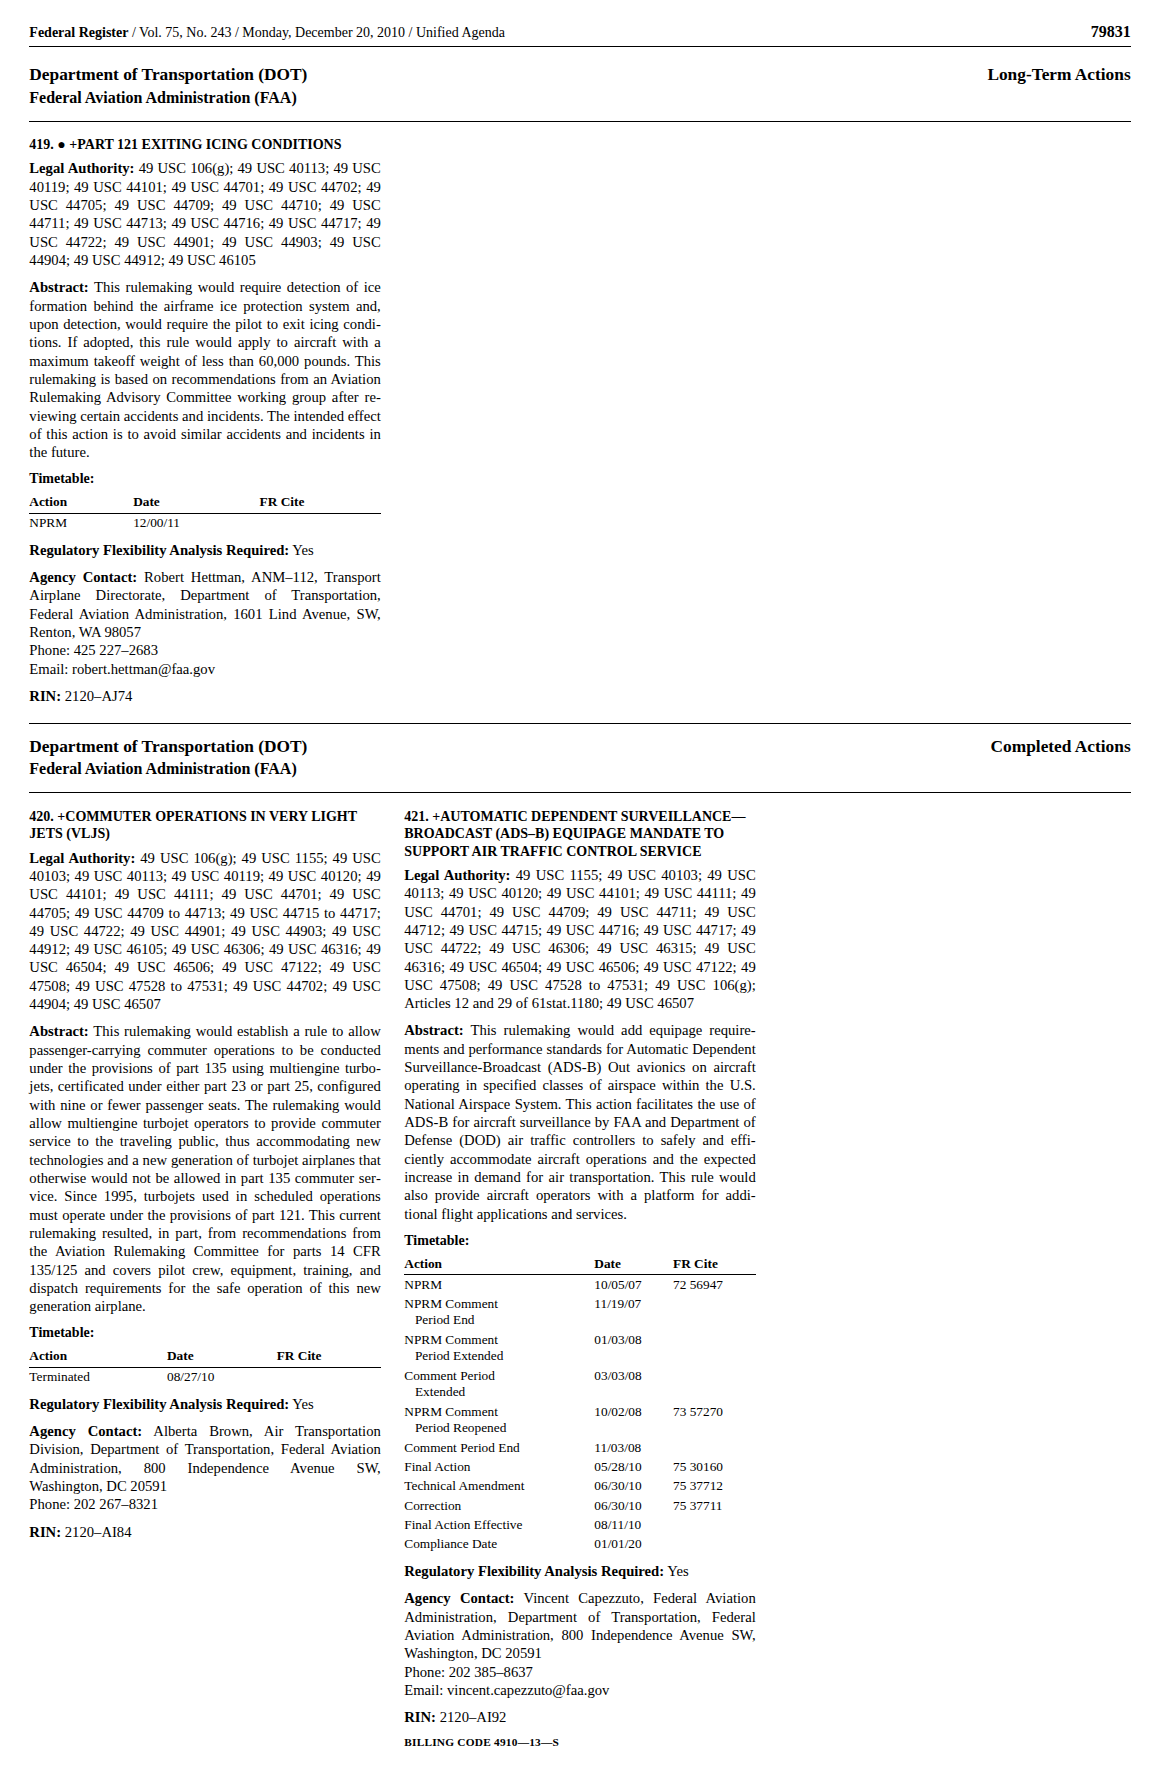Federal Register / Vol. 75, No. 243 / Monday, December 20, 2010 / Unified Agenda
79831
Department of Transportation (DOT)
Federal Aviation Administration (FAA)
Long-Term Actions
419. ● +PART 121 EXITING ICING CONDITIONS
Legal Authority: 49 USC 106(g); 49 USC 40113; 49 USC 40119; 49 USC 44101; 49 USC 44701; 49 USC 44702; 49 USC 44705; 49 USC 44709; 49 USC 44710; 49 USC 44711; 49 USC 44713; 49 USC 44716; 49 USC 44717; 49 USC 44722; 49 USC 44901; 49 USC 44903; 49 USC 44904; 49 USC 44912; 49 USC 46105
Abstract: This rulemaking would require detection of ice formation behind the airframe ice protection system and, upon detection, would require the pilot to exit icing conditions. If adopted, this rule would apply to aircraft with a maximum takeoff weight of less than 60,000 pounds. This rulemaking is based on recommendations from an Aviation Rulemaking Advisory Committee working group after reviewing certain accidents and incidents. The intended effect of this action is to avoid similar accidents and incidents in the future.
Timetable:
| Action | Date | FR Cite |
| --- | --- | --- |
| NPRM | 12/00/11 | |
Regulatory Flexibility Analysis Required: Yes
Agency Contact: Robert Hettman, ANM–112, Transport Airplane Directorate, Department of Transportation, Federal Aviation Administration, 1601 Lind Avenue, SW, Renton, WA 98057
Phone: 425 227–2683
Email: robert.hettman@faa.gov
RIN: 2120–AJ74
Department of Transportation (DOT)
Federal Aviation Administration (FAA)
Completed Actions
420. +COMMUTER OPERATIONS IN VERY LIGHT JETS (VLJS)
Legal Authority: 49 USC 106(g); 49 USC 1155; 49 USC 40103; 49 USC 40113; 49 USC 40119; 49 USC 40120; 49 USC 44101; 49 USC 44111; 49 USC 44701; 49 USC 44705; 49 USC 44709 to 44713; 49 USC 44715 to 44717; 49 USC 44722; 49 USC 44901; 49 USC 44903; 49 USC 44912; 49 USC 46105; 49 USC 46306; 49 USC 46316; 49 USC 46504; 49 USC 46506; 49 USC 47122; 49 USC 47508; 49 USC 47528 to 47531; 49 USC 44702; 49 USC 44904; 49 USC 46507
Abstract: This rulemaking would establish a rule to allow passenger-carrying commuter operations to be conducted under the provisions of part 135 using multiengine turbojets, certificated under either part 23 or part 25, configured with nine or fewer passenger seats. The rulemaking would allow multiengine turbojet operators to provide commuter service to the traveling public, thus accommodating new technologies and a new generation of turbojet airplanes that otherwise would not be allowed in part 135 commuter service. Since 1995, turbojets used in scheduled operations must operate under the provisions of part 121. This current rulemaking resulted, in part, from recommendations from the Aviation Rulemaking Committee for parts 14 CFR 135/125 and covers pilot crew, equipment, training, and dispatch requirements for the safe operation of this new generation airplane.
Timetable:
| Action | Date | FR Cite |
| --- | --- | --- |
| Terminated | 08/27/10 | |
Regulatory Flexibility Analysis Required: Yes
Agency Contact: Alberta Brown, Air Transportation Division, Department of Transportation, Federal Aviation Administration, 800 Independence Avenue SW, Washington, DC 20591
Phone: 202 267–8321
RIN: 2120–AI84
421. +AUTOMATIC DEPENDENT SURVEILLANCE—BROADCAST (ADS–B) EQUIPAGE MANDATE TO SUPPORT AIR TRAFFIC CONTROL SERVICE
Legal Authority: 49 USC 1155; 49 USC 40103; 49 USC 40113; 49 USC 40120; 49 USC 44101; 49 USC 44111; 49 USC 44701; 49 USC 44709; 49 USC 44711; 49 USC 44712; 49 USC 44715; 49 USC 44716; 49 USC 44717; 49 USC 44722; 49 USC 46306; 49 USC 46315; 49 USC 46316; 49 USC 46504; 49 USC 46506; 49 USC 47122; 49 USC 47508; 49 USC 47528 to 47531; 49 USC 106(g); Articles 12 and 29 of 61stat.1180; 49 USC 46507
Abstract: This rulemaking would add equipage requirements and performance standards for Automatic Dependent Surveillance-Broadcast (ADS-B) Out avionics on aircraft operating in specified classes of airspace within the U.S. National Airspace System. This action facilitates the use of ADS-B for aircraft surveillance by FAA and Department of Defense (DOD) air traffic controllers to safely and efficiently accommodate aircraft operations and the expected increase in demand for air transportation. This rule would also provide aircraft operators with a platform for additional flight applications and services.
Timetable:
| Action | Date | FR Cite |
| --- | --- | --- |
| NPRM | 10/05/07 | 72 56947 |
| NPRM Comment Period End | 11/19/07 | |
| NPRM Comment Period Extended | 01/03/08 | |
| Comment Period Extended | 03/03/08 | |
| NPRM Comment Period Reopened | 10/02/08 | 73 57270 |
| Comment Period End | 11/03/08 | |
| Final Action | 05/28/10 | 75 30160 |
| Technical Amendment | 06/30/10 | 75 37712 |
| Correction | 06/30/10 | 75 37711 |
| Final Action Effective | 08/11/10 | |
| Compliance Date | 01/01/20 | |
Regulatory Flexibility Analysis Required: Yes
Agency Contact: Vincent Capezzuto, Federal Aviation Administration, Department of Transportation, Federal Aviation Administration, 800 Independence Avenue SW, Washington, DC 20591
Phone: 202 385–8637
Email: vincent.capezzuto@faa.gov
RIN: 2120–AI92
BILLING CODE 4910—13—S